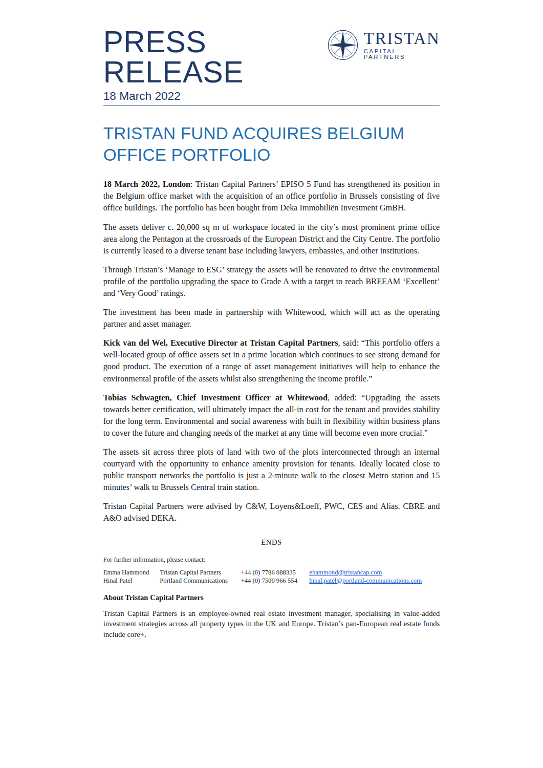PRESS RELEASE
18 March 2022
TRISTAN
CAPITAL PARTNERS
TRISTAN FUND ACQUIRES BELGIUM
OFFICE PORTFOLIO
18 March 2022, London: Tristan Capital Partners’ EPISO 5 Fund has strengthened its position in the Belgium office market with the acquisition of an office portfolio in Brussels consisting of five office buildings. The portfolio has been bought from Deka Immobiliën Investment GmBH.
The assets deliver c. 20,000 sq m of workspace located in the city’s most prominent prime office area along the Pentagon at the crossroads of the European District and the City Centre. The portfolio is currently leased to a diverse tenant base including lawyers, embassies, and other institutions.
Through Tristan’s ‘Manage to ESG’ strategy the assets will be renovated to drive the environmental profile of the portfolio upgrading the space to Grade A with a target to reach BREEAM ‘Excellent’ and ‘Very Good’ ratings.
The investment has been made in partnership with Whitewood, which will act as the operating partner and asset manager.
Kick van del Wel, Executive Director at Tristan Capital Partners, said: “This portfolio offers a well-located group of office assets set in a prime location which continues to see strong demand for good product. The execution of a range of asset management initiatives will help to enhance the environmental profile of the assets whilst also strengthening the income profile.”
Tobias Schwagten, Chief Investment Officer at Whitewood, added: “Upgrading the assets towards better certification, will ultimately impact the all-in cost for the tenant and provides stability for the long term. Environmental and social awareness with built in flexibility within business plans to cover the future and changing needs of the market at any time will become even more crucial.”
The assets sit across three plots of land with two of the plots interconnected through an internal courtyard with the opportunity to enhance amenity provision for tenants. Ideally located close to public transport networks the portfolio is just a 2-minute walk to the closest Metro station and 15 minutes’ walk to Brussels Central train station.
Tristan Capital Partners were advised by C&W, Loyens&Loeff, PWC, CES and Alias. CBRE and A&O advised DEKA.
ENDS
For further information, please contact:
| Emma Hammond | Tristan Capital Partners | +44 (0) 7786 088335 | ehammond@tristancap.com |
| Hinal Patel | Portland Communications | +44 (0) 7500 966 554 | hinal.patel@portland-communications.com |
About Tristan Capital Partners
Tristan Capital Partners is an employee-owned real estate investment manager, specialising in value-added investment strategies across all property types in the UK and Europe. Tristan’s pan-European real estate funds include core+,